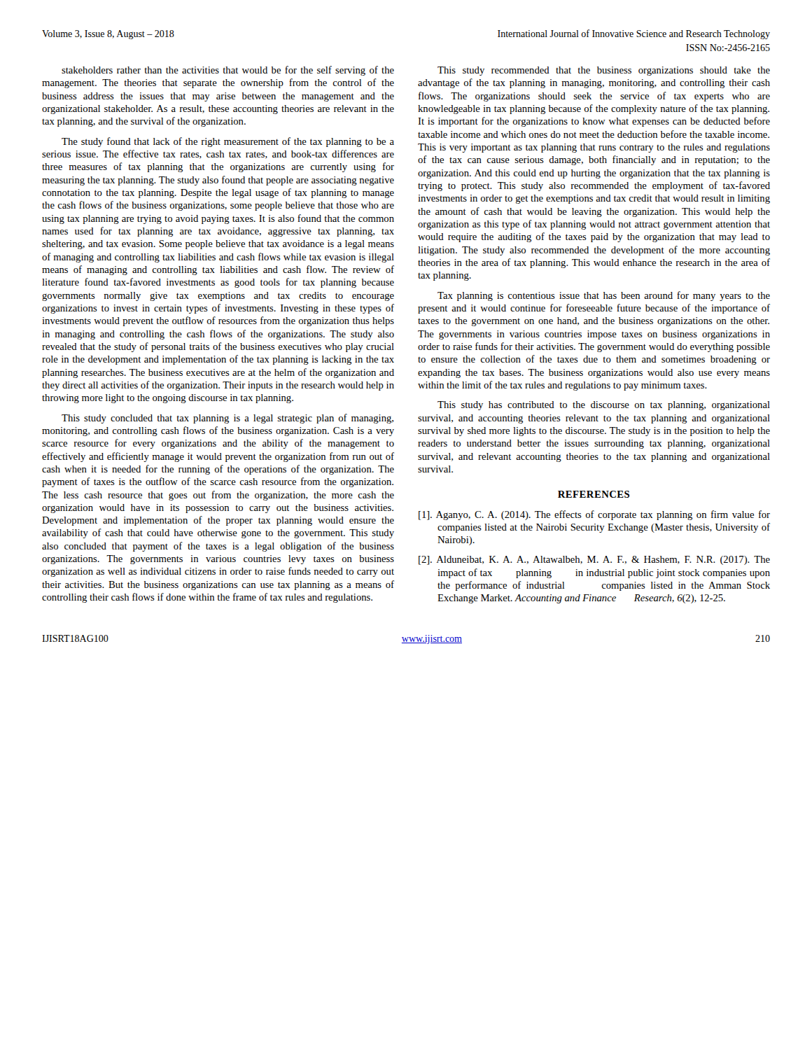Volume 3, Issue 8, August – 2018
International Journal of Innovative Science and Research Technology
ISSN No:-2456-2165
stakeholders rather than the activities that would be for the self serving of the management. The theories that separate the ownership from the control of the business address the issues that may arise between the management and the organizational stakeholder. As a result, these accounting theories are relevant in the tax planning, and the survival of the organization.
The study found that lack of the right measurement of the tax planning to be a serious issue. The effective tax rates, cash tax rates, and book-tax differences are three measures of tax planning that the organizations are currently using for measuring the tax planning. The study also found that people are associating negative connotation to the tax planning. Despite the legal usage of tax planning to manage the cash flows of the business organizations, some people believe that those who are using tax planning are trying to avoid paying taxes. It is also found that the common names used for tax planning are tax avoidance, aggressive tax planning, tax sheltering, and tax evasion. Some people believe that tax avoidance is a legal means of managing and controlling tax liabilities and cash flows while tax evasion is illegal means of managing and controlling tax liabilities and cash flow. The review of literature found tax-favored investments as good tools for tax planning because governments normally give tax exemptions and tax credits to encourage organizations to invest in certain types of investments. Investing in these types of investments would prevent the outflow of resources from the organization thus helps in managing and controlling the cash flows of the organizations. The study also revealed that the study of personal traits of the business executives who play crucial role in the development and implementation of the tax planning is lacking in the tax planning researches. The business executives are at the helm of the organization and they direct all activities of the organization. Their inputs in the research would help in throwing more light to the ongoing discourse in tax planning.
This study concluded that tax planning is a legal strategic plan of managing, monitoring, and controlling cash flows of the business organization. Cash is a very scarce resource for every organizations and the ability of the management to effectively and efficiently manage it would prevent the organization from run out of cash when it is needed for the running of the operations of the organization. The payment of taxes is the outflow of the scarce cash resource from the organization. The less cash resource that goes out from the organization, the more cash the organization would have in its possession to carry out the business activities. Development and implementation of the proper tax planning would ensure the availability of cash that could have otherwise gone to the government. This study also concluded that payment of the taxes is a legal obligation of the business organizations. The governments in various countries levy taxes on business organization as well as individual citizens in order to raise funds needed to carry out their activities. But the business organizations can use tax planning as a means of controlling their cash flows if done within the frame of tax rules and regulations.
This study recommended that the business organizations should take the advantage of the tax planning in managing, monitoring, and controlling their cash flows. The organizations should seek the service of tax experts who are knowledgeable in tax planning because of the complexity nature of the tax planning. It is important for the organizations to know what expenses can be deducted before taxable income and which ones do not meet the deduction before the taxable income. This is very important as tax planning that runs contrary to the rules and regulations of the tax can cause serious damage, both financially and in reputation; to the organization. And this could end up hurting the organization that the tax planning is trying to protect. This study also recommended the employment of tax-favored investments in order to get the exemptions and tax credit that would result in limiting the amount of cash that would be leaving the organization. This would help the organization as this type of tax planning would not attract government attention that would require the auditing of the taxes paid by the organization that may lead to litigation. The study also recommended the development of the more accounting theories in the area of tax planning. This would enhance the research in the area of tax planning.
Tax planning is contentious issue that has been around for many years to the present and it would continue for foreseeable future because of the importance of taxes to the government on one hand, and the business organizations on the other. The governments in various countries impose taxes on business organizations in order to raise funds for their activities. The government would do everything possible to ensure the collection of the taxes due to them and sometimes broadening or expanding the tax bases. The business organizations would also use every means within the limit of the tax rules and regulations to pay minimum taxes.
This study has contributed to the discourse on tax planning, organizational survival, and accounting theories relevant to the tax planning and organizational survival by shed more lights to the discourse. The study is in the position to help the readers to understand better the issues surrounding tax planning, organizational survival, and relevant accounting theories to the tax planning and organizational survival.
REFERENCES
[1]. Aganyo, C. A. (2014). The effects of corporate tax planning on firm value for companies listed at the Nairobi Security Exchange (Master thesis, University of Nairobi).
[2]. Alduneibat, K. A. A., Altawalbeh, M. A. F., & Hashem, F. N.R. (2017). The impact of tax planning in industrial public joint stock companies upon the performance of industrial companies listed in the Amman Stock Exchange Market. Accounting and Finance Research, 6(2), 12-25.
IJISRT18AG100
www.ijisrt.com
210